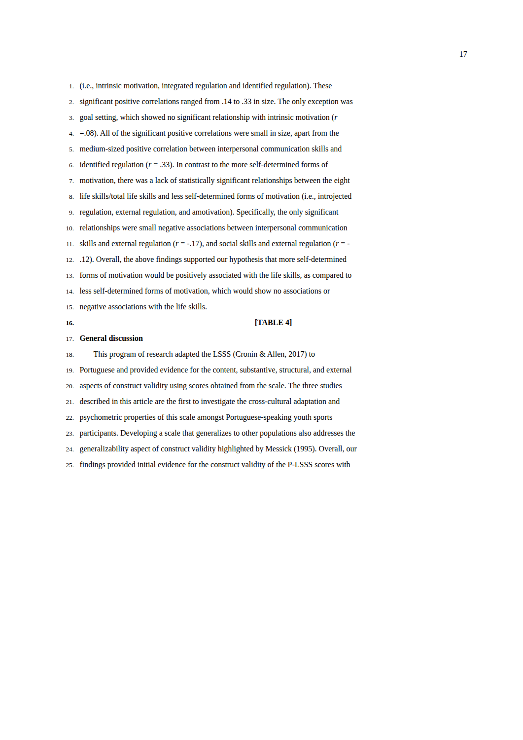17
(i.e., intrinsic motivation, integrated regulation and identified regulation). These
significant positive correlations ranged from .14 to .33 in size. The only exception was
goal setting, which showed no significant relationship with intrinsic motivation (r
=.08). All of the significant positive correlations were small in size, apart from the
medium-sized positive correlation between interpersonal communication skills and
identified regulation (r = .33). In contrast to the more self-determined forms of
motivation, there was a lack of statistically significant relationships between the eight
life skills/total life skills and less self-determined forms of motivation (i.e., introjected
regulation, external regulation, and amotivation). Specifically, the only significant
relationships were small negative associations between interpersonal communication
skills and external regulation (r = -.17), and social skills and external regulation (r = -
.12). Overall, the above findings supported our hypothesis that more self-determined
forms of motivation would be positively associated with the life skills, as compared to
less self-determined forms of motivation, which would show no associations or
negative associations with the life skills.
[TABLE 4]
General discussion
This program of research adapted the LSSS (Cronin & Allen, 2017) to
Portuguese and provided evidence for the content, substantive, structural, and external
aspects of construct validity using scores obtained from the scale. The three studies
described in this article are the first to investigate the cross-cultural adaptation and
psychometric properties of this scale amongst Portuguese-speaking youth sports
participants. Developing a scale that generalizes to other populations also addresses the
generalizability aspect of construct validity highlighted by Messick (1995). Overall, our
findings provided initial evidence for the construct validity of the P-LSSS scores with